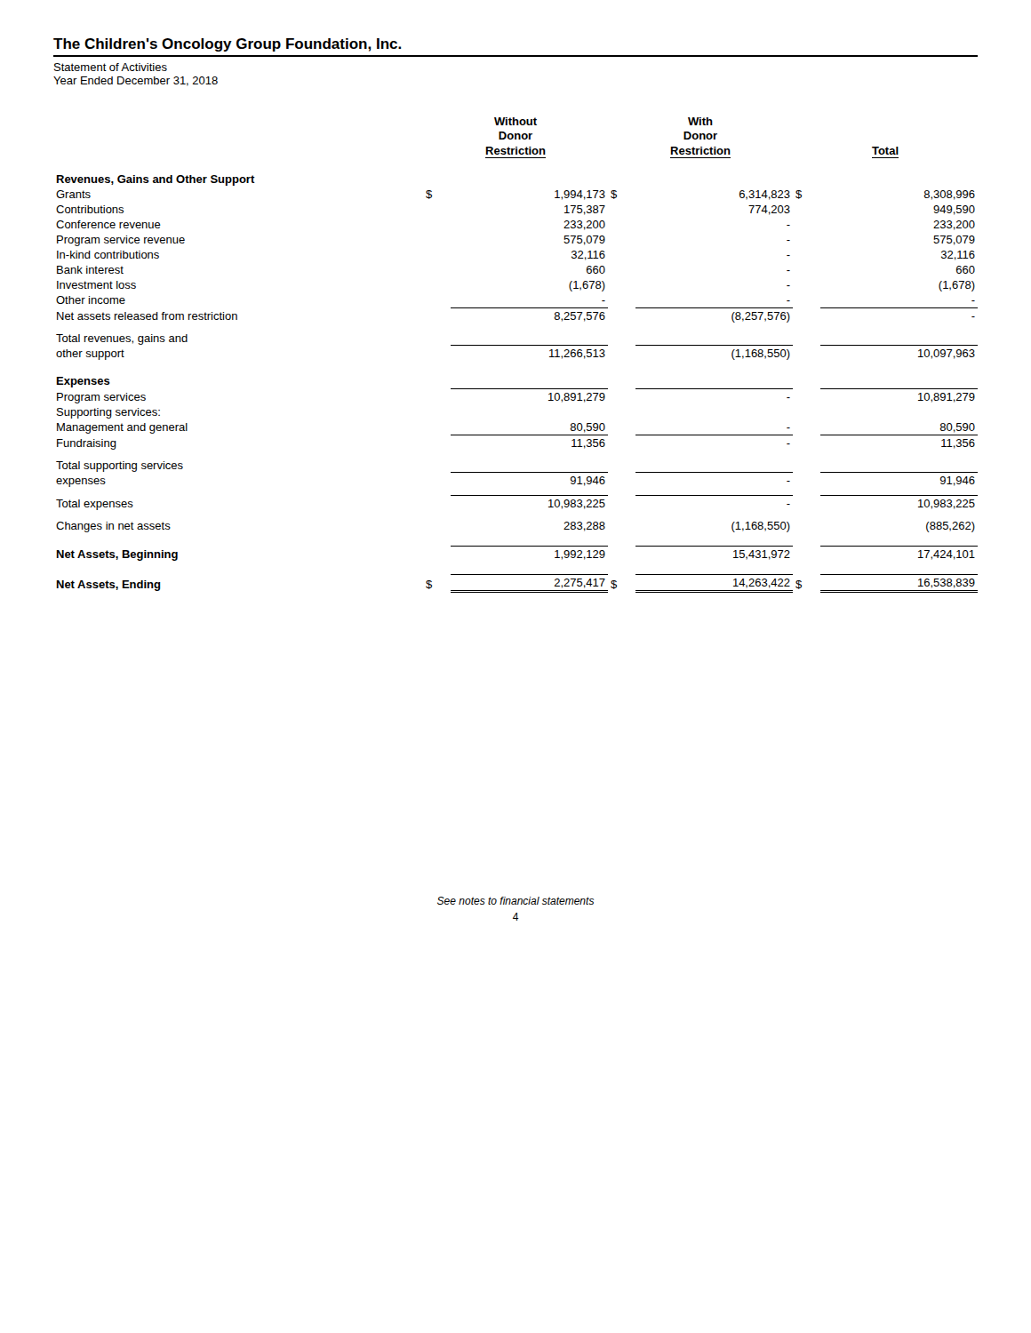The Children's Oncology Group Foundation, Inc.
Statement of Activities
Year Ended December 31, 2018
| | Without Donor Restriction | With Donor Restriction | Total |
| --- | --- | --- | --- |
| Revenues, Gains and Other Support | |
| Grants | $ | 1,994,173 | $ | 6,314,823 | $ | 8,308,996 |
| Contributions | | 175,387 | | 774,203 | | 949,590 |
| Conference revenue | | 233,200 | | - | | 233,200 |
| Program service revenue | | 575,079 | | - | | 575,079 |
| In-kind contributions | | 32,116 | | - | | 32,116 |
| Bank interest | | 660 | | - | | 660 |
| Investment loss | | (1,678) | | - | | (1,678) |
| Other income | | - | | - | | - |
| Net assets released from restriction | | 8,257,576 | | (8,257,576) | | - |
| Total revenues, gains and | |
| other support | | 11,266,513 | | (1,168,550) | | 10,097,963 |
| Expenses | |
| Program services | | 10,891,279 | | - | | 10,891,279 |
| Supporting services: | |
| Management and general | | 80,590 | | - | | 80,590 |
| Fundraising | | 11,356 | | - | | 11,356 |
| Total supporting services | |
| expenses | | 91,946 | | - | | 91,946 |
| Total expenses | | 10,983,225 | | - | | 10,983,225 |
| Changes in net assets | | 283,288 | | (1,168,550) | | (885,262) |
| Net Assets, Beginning | | 1,992,129 | | 15,431,972 | | 17,424,101 |
| Net Assets, Ending | $ | 2,275,417 | $ | 14,263,422 | $ | 16,538,839 |
See notes to financial statements
4